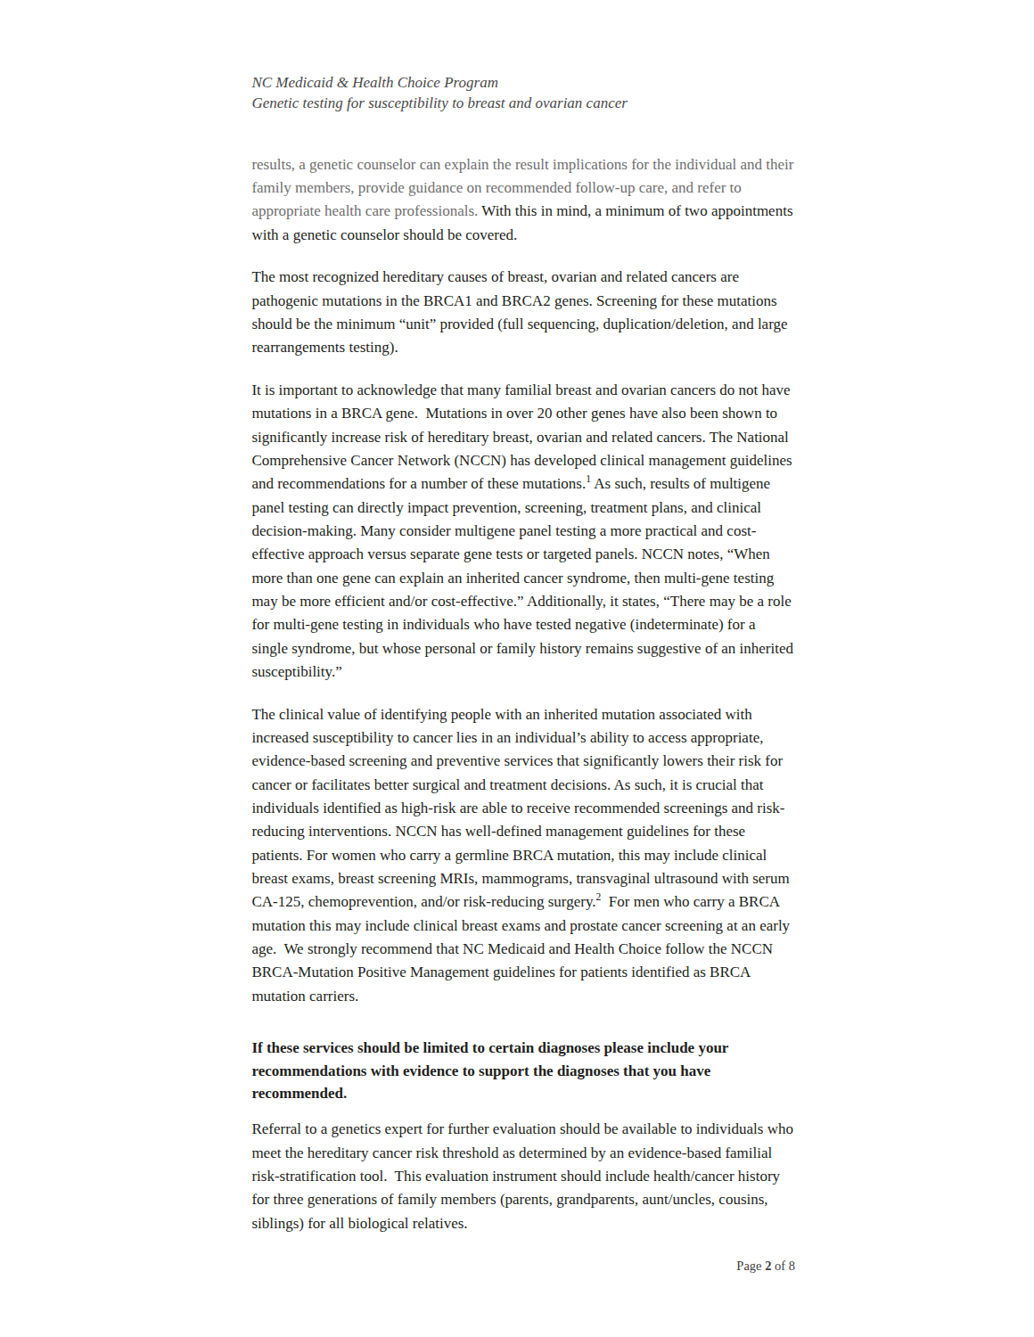NC Medicaid & Health Choice Program Genetic testing for susceptibility to breast and ovarian cancer
results, a genetic counselor can explain the result implications for the individual and their family members, provide guidance on recommended follow-up care, and refer to appropriate health care professionals. With this in mind, a minimum of two appointments with a genetic counselor should be covered.
The most recognized hereditary causes of breast, ovarian and related cancers are pathogenic mutations in the BRCA1 and BRCA2 genes. Screening for these mutations should be the minimum “unit” provided (full sequencing, duplication/deletion, and large rearrangements testing).
It is important to acknowledge that many familial breast and ovarian cancers do not have mutations in a BRCA gene. Mutations in over 20 other genes have also been shown to significantly increase risk of hereditary breast, ovarian and related cancers. The National Comprehensive Cancer Network (NCCN) has developed clinical management guidelines and recommendations for a number of these mutations.1 As such, results of multigene panel testing can directly impact prevention, screening, treatment plans, and clinical decision-making. Many consider multigene panel testing a more practical and cost-effective approach versus separate gene tests or targeted panels. NCCN notes, “When more than one gene can explain an inherited cancer syndrome, then multi-gene testing may be more efficient and/or cost-effective.” Additionally, it states, “There may be a role for multi-gene testing in individuals who have tested negative (indeterminate) for a single syndrome, but whose personal or family history remains suggestive of an inherited susceptibility.”
The clinical value of identifying people with an inherited mutation associated with increased susceptibility to cancer lies in an individual’s ability to access appropriate, evidence-based screening and preventive services that significantly lowers their risk for cancer or facilitates better surgical and treatment decisions. As such, it is crucial that individuals identified as high-risk are able to receive recommended screenings and risk-reducing interventions. NCCN has well-defined management guidelines for these patients. For women who carry a germline BRCA mutation, this may include clinical breast exams, breast screening MRIs, mammograms, transvaginal ultrasound with serum CA-125, chemoprevention, and/or risk-reducing surgery.2 For men who carry a BRCA mutation this may include clinical breast exams and prostate cancer screening at an early age. We strongly recommend that NC Medicaid and Health Choice follow the NCCN BRCA-Mutation Positive Management guidelines for patients identified as BRCA mutation carriers.
If these services should be limited to certain diagnoses please include your recommendations with evidence to support the diagnoses that you have recommended.
Referral to a genetics expert for further evaluation should be available to individuals who meet the hereditary cancer risk threshold as determined by an evidence-based familial risk-stratification tool. This evaluation instrument should include health/cancer history for three generations of family members (parents, grandparents, aunt/uncles, cousins, siblings) for all biological relatives.
Page 2 of 8